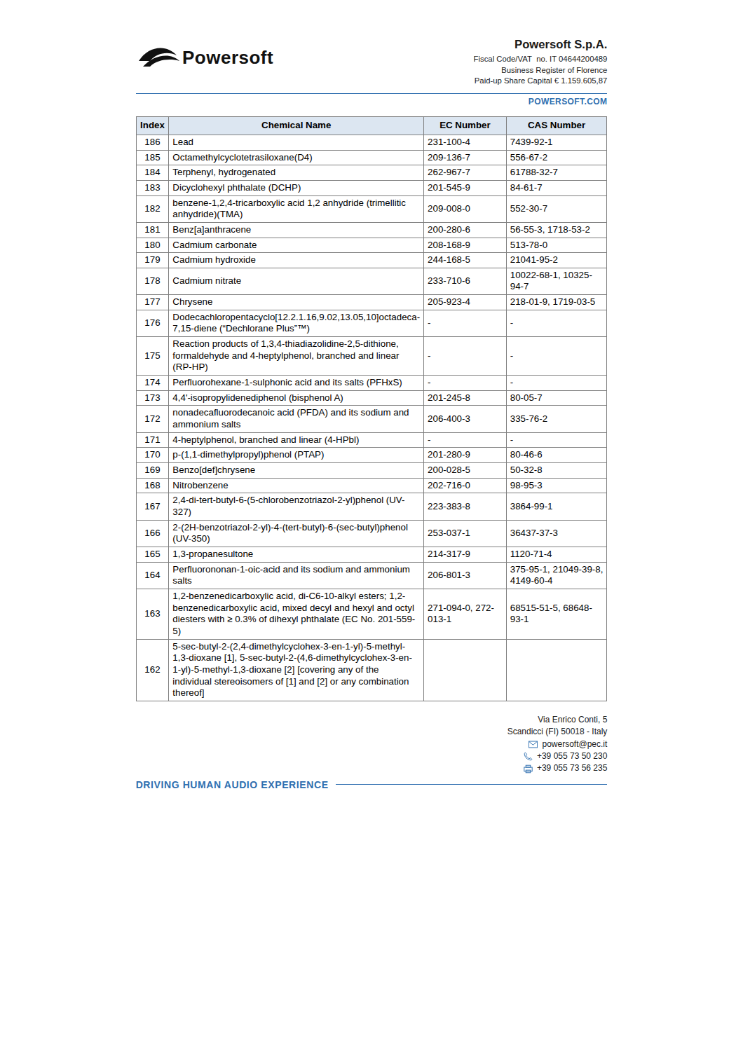Powersoft
Powersoft S.p.A.
Fiscal Code/VAT no. IT 04644200489
Business Register of Florence
Paid-up Share Capital € 1.159.605,87
POWERSOFT.COM
| Index | Chemical Name | EC Number | CAS Number |
| --- | --- | --- | --- |
| 186 | Lead | 231-100-4 | 7439-92-1 |
| 185 | Octamethylcyclotetrasiloxane(D4) | 209-136-7 | 556-67-2 |
| 184 | Terphenyl, hydrogenated | 262-967-7 | 61788-32-7 |
| 183 | Dicyclohexyl phthalate (DCHP) | 201-545-9 | 84-61-7 |
| 182 | benzene-1,2,4-tricarboxylic acid 1,2 anhydride (trimellitic anhydride)(TMA) | 209-008-0 | 552-30-7 |
| 181 | Benz[a]anthracene | 200-280-6 | 56-55-3, 1718-53-2 |
| 180 | Cadmium carbonate | 208-168-9 | 513-78-0 |
| 179 | Cadmium hydroxide | 244-168-5 | 21041-95-2 |
| 178 | Cadmium nitrate | 233-710-6 | 10022-68-1, 10325-94-7 |
| 177 | Chrysene | 205-923-4 | 218-01-9, 1719-03-5 |
| 176 | Dodecachloropentacyclo[12.2.1.16,9.02,13.05,10]octadeca-7,15-diene (“Dechlorane Plus”™) | - | - |
| 175 | Reaction products of 1,3,4-thiadiazolidine-2,5-dithione, formaldehyde and 4-heptylphenol, branched and linear (RP-HP) | - | - |
| 174 | Perfluorohexane-1-sulphonic acid and its salts (PFHxS) | - | - |
| 173 | 4,4'-isopropylidenediphenol (bisphenol A) | 201-245-8 | 80-05-7 |
| 172 | nonadecafluorodecanoic acid (PFDA) and its sodium and ammonium salts | 206-400-3 | 335-76-2 |
| 171 | 4-heptylphenol, branched and linear (4-HPbl) | - | - |
| 170 | p-(1,1-dimethylpropyl)phenol (PTAP) | 201-280-9 | 80-46-6 |
| 169 | Benzo[def]chrysene | 200-028-5 | 50-32-8 |
| 168 | Nitrobenzene | 202-716-0 | 98-95-3 |
| 167 | 2,4-di-tert-butyl-6-(5-chlorobenzotriazol-2-yl)phenol (UV-327) | 223-383-8 | 3864-99-1 |
| 166 | 2-(2H-benzotriazol-2-yl)-4-(tert-butyl)-6-(sec-butyl)phenol (UV-350) | 253-037-1 | 36437-37-3 |
| 165 | 1,3-propanesultone | 214-317-9 | 1120-71-4 |
| 164 | Perfluorononan-1-oic-acid and its sodium and ammonium salts | 206-801-3 | 375-95-1, 21049-39-8, 4149-60-4 |
| 163 | 1,2-benzenedicarboxylic acid, di-C6-10-alkyl esters; 1,2-benzenedicarboxylic acid, mixed decyl and hexyl and octyl diesters with ≥ 0.3% of dihexyl phthalate (EC No. 201-559-5) | 271-094-0, 272-013-1 | 68515-51-5, 68648-93-1 |
| 162 | 5-sec-butyl-2-(2,4-dimethylcyclohex-3-en-1-yl)-5-methyl-1,3-dioxane [1], 5-sec-butyl-2-(4,6-dimethylcyclohex-3-en-1-yl)-5-methyl-1,3-dioxane [2] [covering any of the individual stereoisomers of [1] and [2] or any combination thereof] | | |
Via Enrico Conti, 5
Scandicci (FI) 50018 - Italy
powersoft@pec.it
+39 055 73 50 230
+39 055 73 56 235
DRIVING HUMAN AUDIO EXPERIENCE